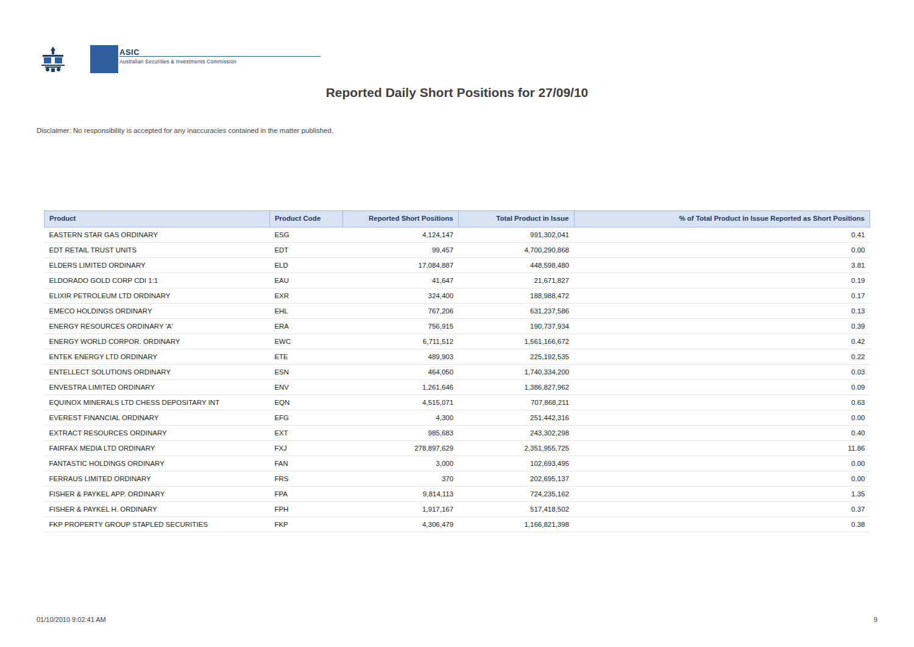ASIC
Australian Securities & Investments Commission
Reported Daily Short Positions for 27/09/10
Disclaimer: No responsibility is accepted for any inaccuracies contained in the matter published.
| Product | Product Code | Reported Short Positions | Total Product in Issue | % of Total Product in Issue Reported as Short Positions |
| --- | --- | --- | --- | --- |
| EASTERN STAR GAS ORDINARY | ESG | 4,124,147 | 991,302,041 | 0.41 |
| EDT RETAIL TRUST UNITS | EDT | 99,457 | 4,700,290,868 | 0.00 |
| ELDERS LIMITED ORDINARY | ELD | 17,084,887 | 448,598,480 | 3.81 |
| ELDORADO GOLD CORP CDI 1:1 | EAU | 41,647 | 21,671,827 | 0.19 |
| ELIXIR PETROLEUM LTD ORDINARY | EXR | 324,400 | 188,988,472 | 0.17 |
| EMECO HOLDINGS ORDINARY | EHL | 767,206 | 631,237,586 | 0.13 |
| ENERGY RESOURCES ORDINARY 'A' | ERA | 756,915 | 190,737,934 | 0.39 |
| ENERGY WORLD CORPOR. ORDINARY | EWC | 6,711,512 | 1,561,166,672 | 0.42 |
| ENTEK ENERGY LTD ORDINARY | ETE | 489,903 | 225,192,535 | 0.22 |
| ENTELLECT SOLUTIONS ORDINARY | ESN | 464,050 | 1,740,334,200 | 0.03 |
| ENVESTRA LIMITED ORDINARY | ENV | 1,261,646 | 1,386,827,962 | 0.09 |
| EQUINOX MINERALS LTD CHESS DEPOSITARY INT | EQN | 4,515,071 | 707,868,211 | 0.63 |
| EVEREST FINANCIAL ORDINARY | EFG | 4,300 | 251,442,316 | 0.00 |
| EXTRACT RESOURCES ORDINARY | EXT | 985,683 | 243,302,298 | 0.40 |
| FAIRFAX MEDIA LTD ORDINARY | FXJ | 278,897,629 | 2,351,955,725 | 11.86 |
| FANTASTIC HOLDINGS ORDINARY | FAN | 3,000 | 102,693,495 | 0.00 |
| FERRAUS LIMITED ORDINARY | FRS | 370 | 202,695,137 | 0.00 |
| FISHER & PAYKEL APP. ORDINARY | FPA | 9,814,113 | 724,235,162 | 1.35 |
| FISHER & PAYKEL H. ORDINARY | FPH | 1,917,167 | 517,418,502 | 0.37 |
| FKP PROPERTY GROUP STAPLED SECURITIES | FKP | 4,306,479 | 1,166,821,398 | 0.38 |
01/10/2010 9:02:41 AM
9